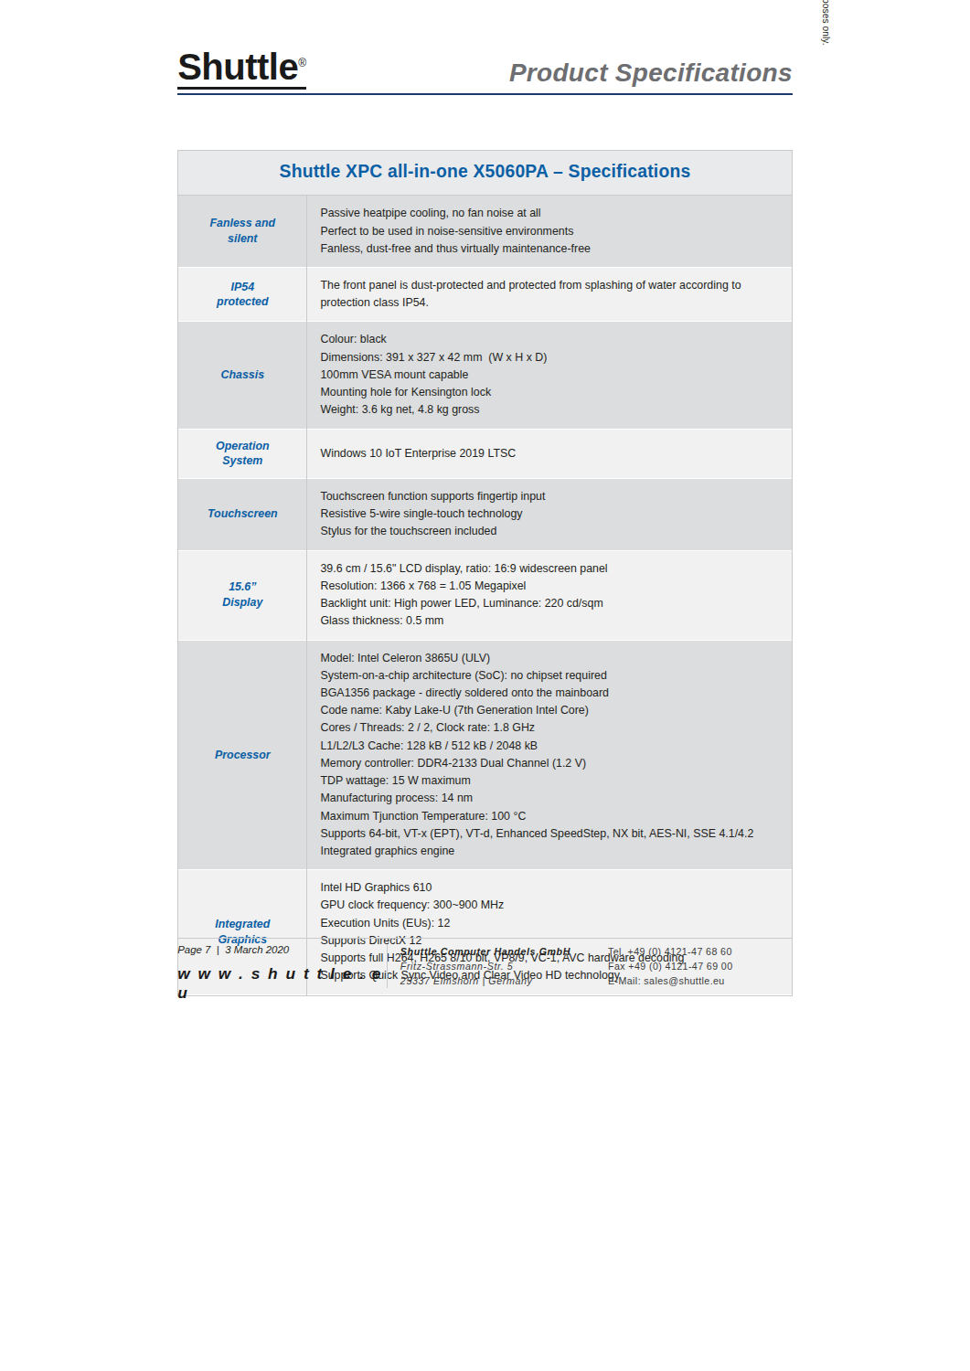Shuttle®
Product Specifications
© 2018 by Shuttle Computer Handels GmbH (Germany). All information subject to change without notice. Pictures for illustration purposes only.
Shuttle XPC all-in-one X5060PA – Specifications
| Fanless and silent | Passive heatpipe cooling, no fan noise at all Perfect to be used in noise-sensitive environments Fanless, dust-free and thus virtually maintenance-free |
| IP54 protected | The front panel is dust-protected and protected from splashing of water according to protection class IP54. |
| Chassis | Colour: black Dimensions: 391 x 327 x 42 mm (W x H x D) 100mm VESA mount capable Mounting hole for Kensington lock Weight: 3.6 kg net, 4.8 kg gross |
| Operation System | Windows 10 IoT Enterprise 2019 LTSC |
| Touchscreen | Touchscreen function supports fingertip input Resistive 5-wire single-touch technology Stylus for the touchscreen included |
| 15.6” Display | 39.6 cm / 15.6" LCD display, ratio: 16:9 widescreen panel Resolution: 1366 x 768 = 1.05 Megapixel Backlight unit: High power LED, Luminance: 220 cd/sqm Glass thickness: 0.5 mm |
| Processor | Model: Intel Celeron 3865U (ULV) System-on-a-chip architecture (SoC): no chipset required BGA1356 package - directly soldered onto the mainboard Code name: Kaby Lake-U (7th Generation Intel Core) Cores / Threads: 2 / 2, Clock rate: 1.8 GHz L1/L2/L3 Cache: 128 kB / 512 kB / 2048 kB Memory controller: DDR4-2133 Dual Channel (1.2 V) TDP wattage: 15 W maximum Manufacturing process: 14 nm Maximum Tjunction Temperature: 100 °C Supports 64-bit, VT-x (EPT), VT-d, Enhanced SpeedStep, NX bit, AES-NI, SSE 4.1/4.2 Integrated graphics engine |
| Integrated Graphics | Intel HD Graphics 610 GPU clock frequency: 300~900 MHz Execution Units (EUs): 12 Supports DirectX 12 Supports full H264, H265 8/10 bit, VP8/9, VC-1, AVC hardware decoding Supports Quick Sync Video and Clear Video HD technology |
Page 7 | 3 March 2020
w w w . s h u t t l e . e u
Shuttle Computer Handels GmbH
Fritz-Strassmann-Str. 5
25337 Elmshorn | Germany
Tel. +49 (0) 4121-47 68 60
Fax +49 (0) 4121-47 69 00
E-Mail: sales@shuttle.eu